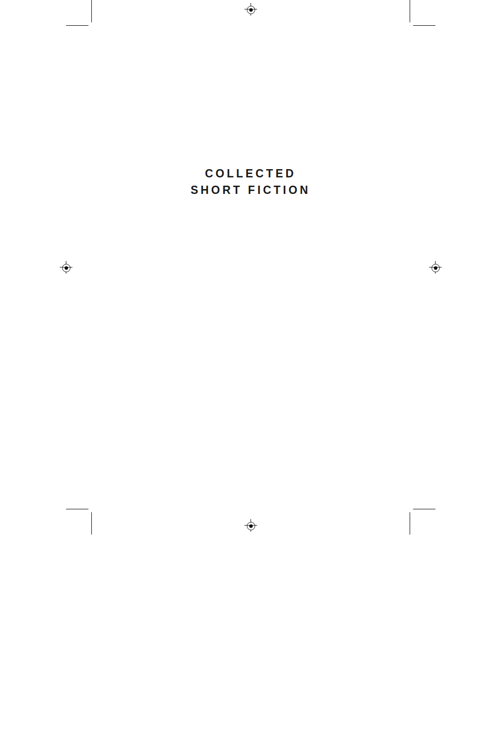Collected Short Fiction